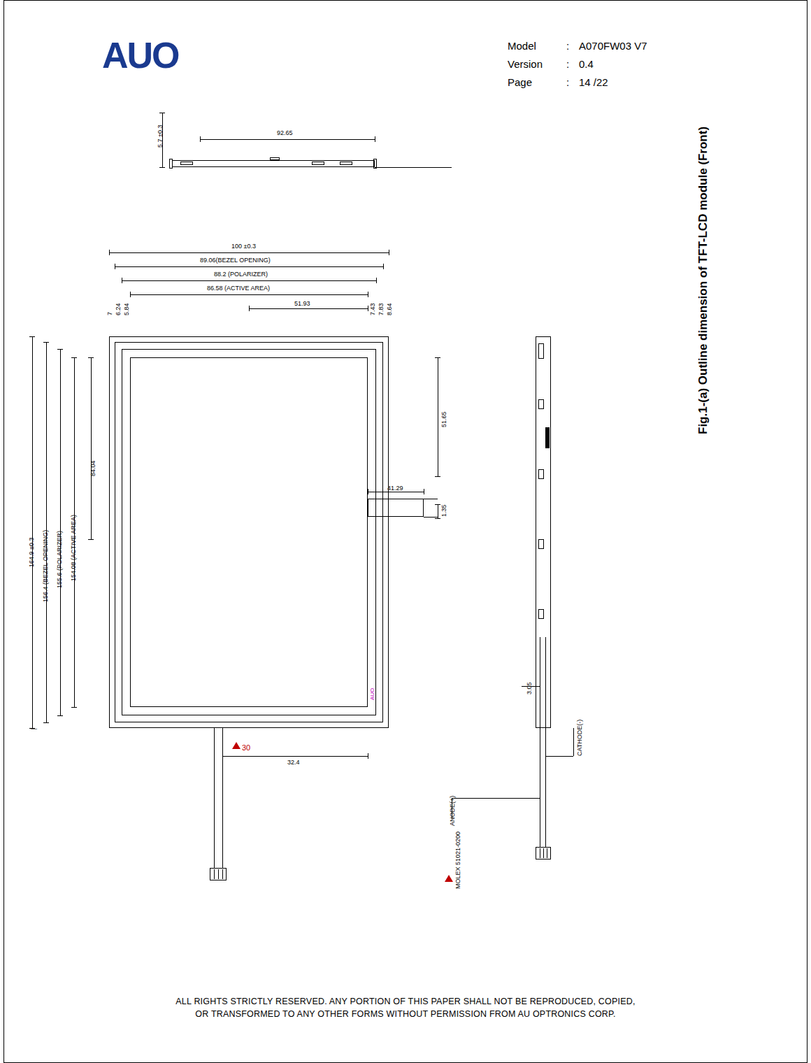AUO
| Model | : | A070FW03 V7 |
| Version | : | 0.4 |
| Page | : | 14 /22 |
92.65
5.7 ±0.3
AUO
100 ±0.3
89.06(BEZEL OPENING)
88.2 (POLARIZER)
86.58 (ACTIVE AREA)
8.64
7.83
7.43
51.93
7
6.24
5.84
164.9 ±0.3
156.4 (BEZEL OPENING)
155.6 (POLARIZER)
154.08 (ACTIVE AREA)
84.04
—
51.65
1.35
41.29
32.4
30
3.05
ANODE(+)
CATHODE(-)
MOLEX 51021-0200
Fig.1-(a) Outline dimension of TFT-LCD module (Front)
ALL RIGHTS STRICTLY RESERVED. ANY PORTION OF THIS PAPER SHALL NOT BE REPRODUCED, COPIED,
OR TRANSFORMED TO ANY OTHER FORMS WITHOUT PERMISSION FROM AU OPTRONICS CORP.